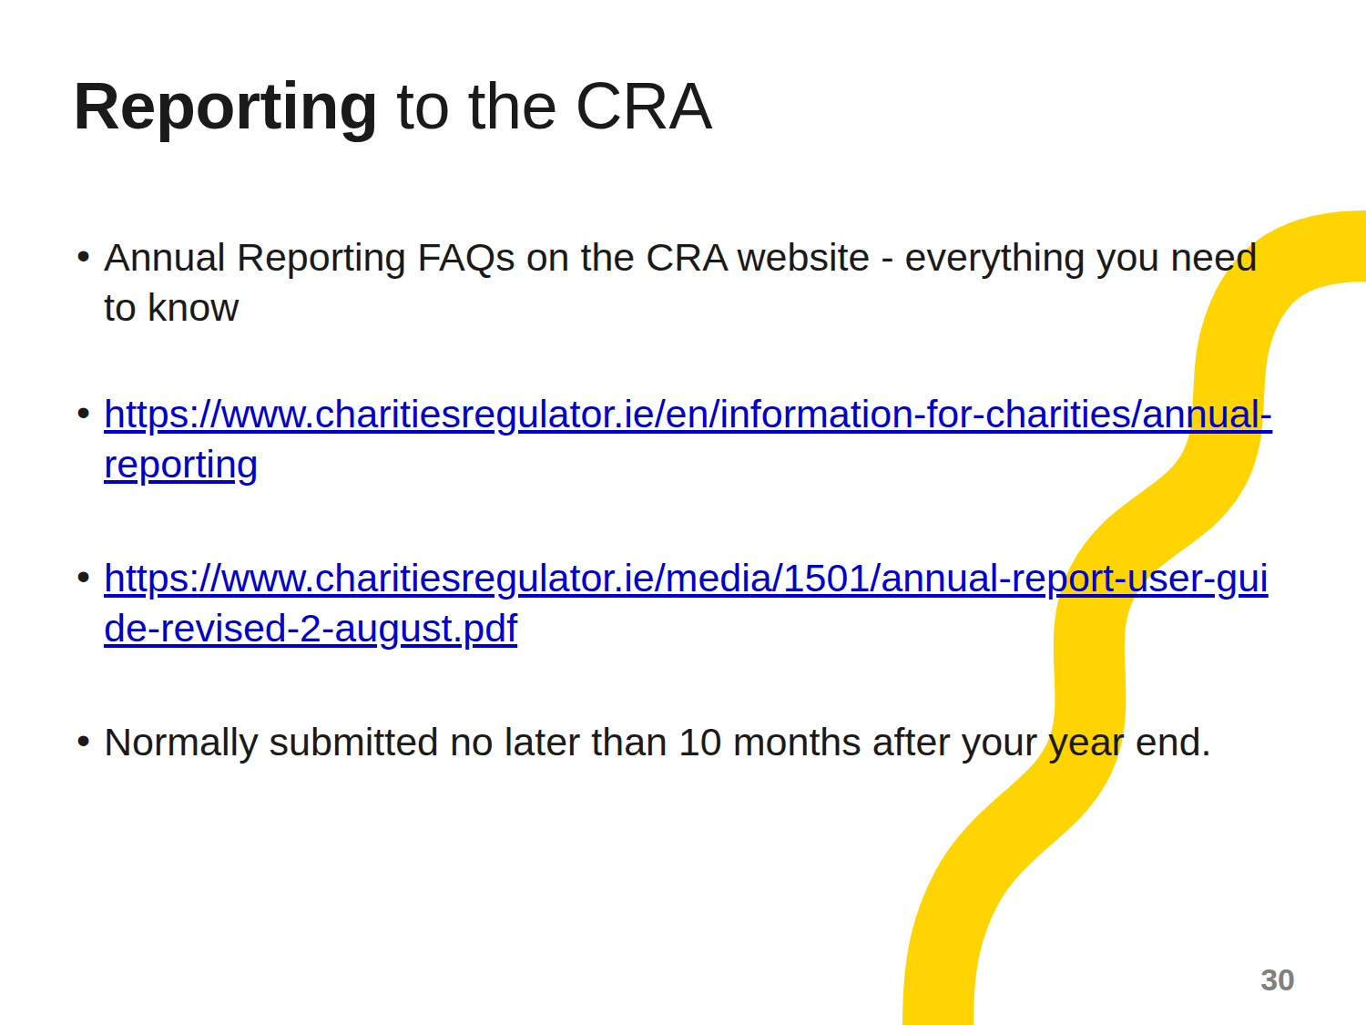Reporting to the CRA
Annual Reporting FAQs on the CRA website - everything you need to know
https://www.charitiesregulator.ie/en/information-for-charities/annual-reporting
https://www.charitiesregulator.ie/media/1501/annual-report-user-guide-revised-2-august.pdf
Normally submitted no later than 10 months after your year end.
30